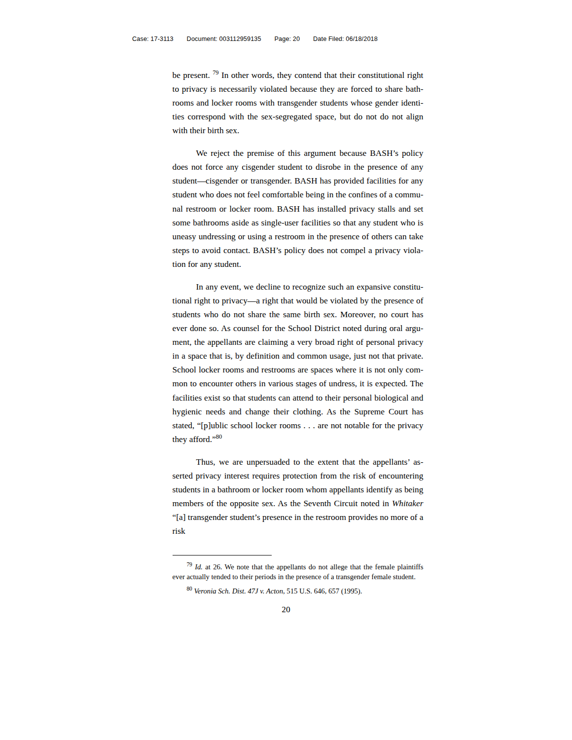Case: 17-3113 Document: 003112959135 Page: 20 Date Filed: 06/18/2018
be present. 79 In other words, they contend that their constitutional right to privacy is necessarily violated because they are forced to share bathrooms and locker rooms with transgender students whose gender identities correspond with the sex-segregated space, but do not do not align with their birth sex.
We reject the premise of this argument because BASH’s policy does not force any cisgender student to disrobe in the presence of any student—cisgender or transgender. BASH has provided facilities for any student who does not feel comfortable being in the confines of a communal restroom or locker room. BASH has installed privacy stalls and set some bathrooms aside as single-user facilities so that any student who is uneasy undressing or using a restroom in the presence of others can take steps to avoid contact. BASH’s policy does not compel a privacy violation for any student.
In any event, we decline to recognize such an expansive constitutional right to privacy—a right that would be violated by the presence of students who do not share the same birth sex. Moreover, no court has ever done so. As counsel for the School District noted during oral argument, the appellants are claiming a very broad right of personal privacy in a space that is, by definition and common usage, just not that private. School locker rooms and restrooms are spaces where it is not only common to encounter others in various stages of undress, it is expected. The facilities exist so that students can attend to their personal biological and hygienic needs and change their clothing. As the Supreme Court has stated, “[p]ublic school locker rooms . . . are not notable for the privacy they afford.”80
Thus, we are unpersuaded to the extent that the appellants’ asserted privacy interest requires protection from the risk of encountering students in a bathroom or locker room whom appellants identify as being members of the opposite sex. As the Seventh Circuit noted in Whitaker “[a] transgender student’s presence in the restroom provides no more of a risk
79 Id. at 26. We note that the appellants do not allege that the female plaintiffs ever actually tended to their periods in the presence of a transgender female student.
80 Veronia Sch. Dist. 47J v. Acton, 515 U.S. 646, 657 (1995).
20